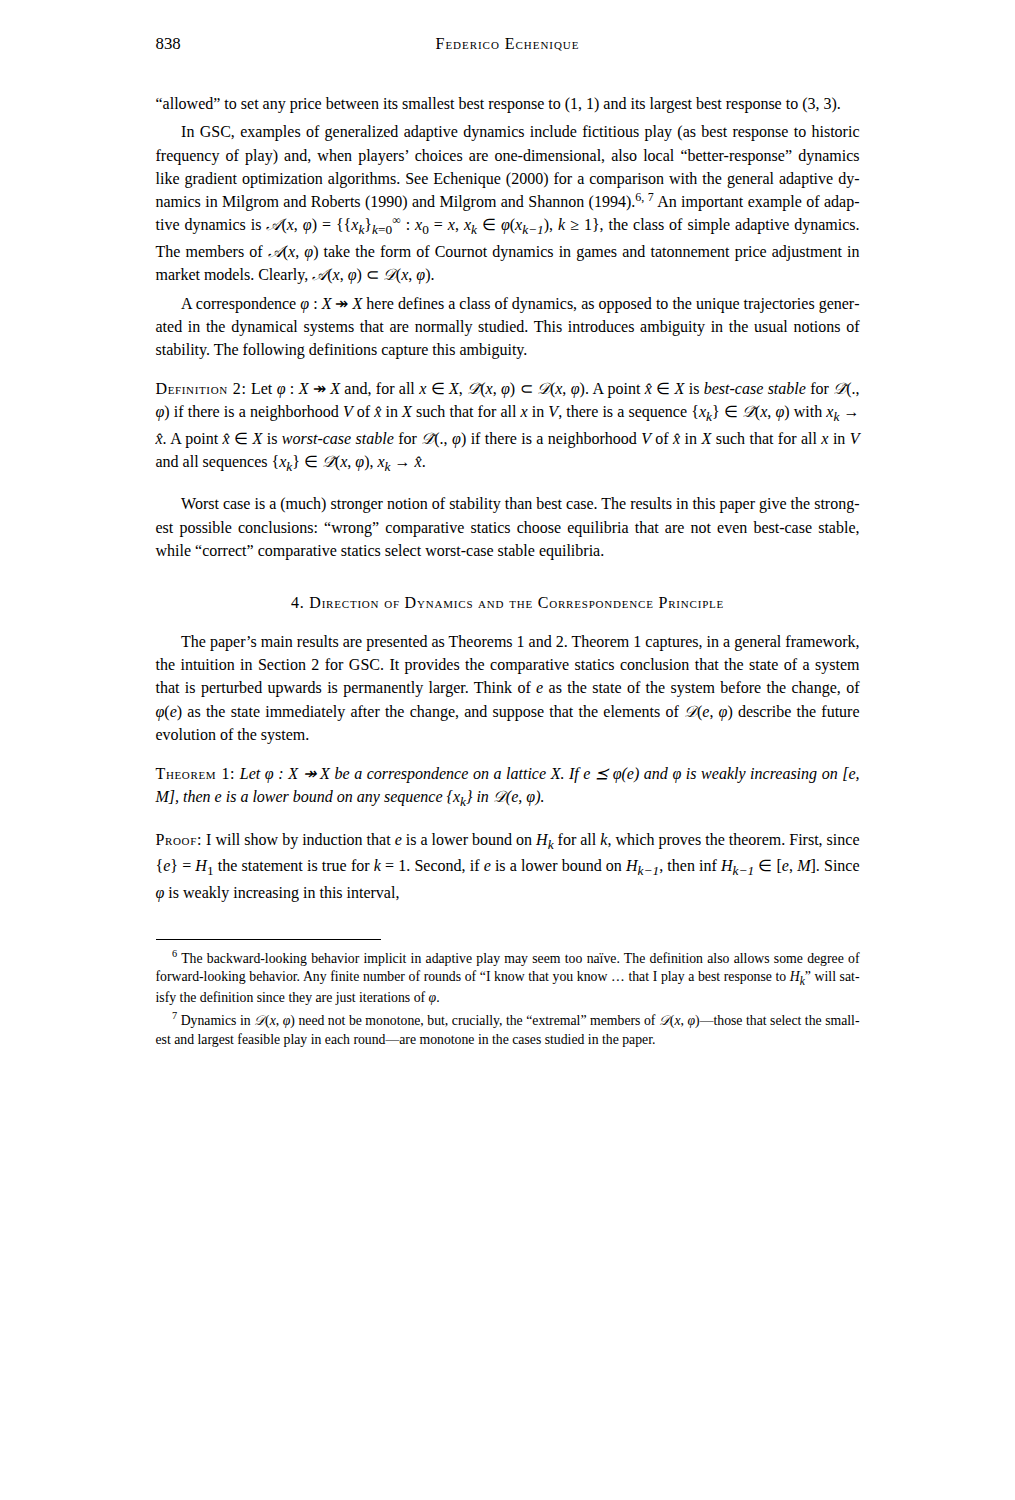838 Federico Echenique 838
“allowed” to set any price between its smallest best response to (1, 1) and its largest best response to (3, 3).
In GSC, examples of generalized adaptive dynamics include fictitious play (as best response to historic frequency of play) and, when players’ choices are one-dimensional, also local “better-response” dynamics like gradient optimization algorithms. See Echenique (2000) for a comparison with the general adaptive dynamics in Milgrom and Roberts (1990) and Milgrom and Shannon (1994).6, 7 An important example of adaptive dynamics is 𝒜(x, φ) = {{xk}k=0∞ : x0 = x, xk ∈ φ(xk−1), k ≥ 1}, the class of simple adaptive dynamics. The members of 𝒜(x, φ) take the form of Cournot dynamics in games and tatonnement price adjustment in market models. Clearly, 𝒜(x, φ) ⊂ 𝒟(x, φ).
A correspondence φ : X ↠ X here defines a class of dynamics, as opposed to the unique trajectories generated in the dynamical systems that are normally studied. This introduces ambiguity in the usual notions of stability. The following definitions capture this ambiguity.
Definition 2: Let φ : X ↠ X and, for all x ∈ X, 𝒟̃(x, φ) ⊂ 𝒟(x, φ). A point x̂ ∈ X is best-case stable for 𝒟̃(., φ) if there is a neighborhood V of x̂ in X such that for all x in V, there is a sequence {xk} ∈ 𝒟̃(x, φ) with xk → x̂. A point x̂ ∈ X is worst-case stable for 𝒟̃(., φ) if there is a neighborhood V of x̂ in X such that for all x in V and all sequences {xk} ∈ 𝒟̃(x, φ), xk → x̂.
Worst case is a (much) stronger notion of stability than best case. The results in this paper give the strongest possible conclusions: “wrong” comparative statics choose equilibria that are not even best-case stable, while “correct” comparative statics select worst-case stable equilibria.
4. Direction of Dynamics and the Correspondence Principle
The paper’s main results are presented as Theorems 1 and 2. Theorem 1 captures, in a general framework, the intuition in Section 2 for GSC. It provides the comparative statics conclusion that the state of a system that is perturbed upwards is permanently larger. Think of e as the state of the system before the change, of φ(e) as the state immediately after the change, and suppose that the elements of 𝒟(e, φ) describe the future evolution of the system.
Theorem 1: Let φ : X ↠ X be a correspondence on a lattice X. If e ⪯ φ(e) and φ is weakly increasing on [e, M], then e is a lower bound on any sequence {xk} in 𝒟(e, φ).
Proof: I will show by induction that e is a lower bound on Hk for all k, which proves the theorem. First, since {e} = H1 the statement is true for k = 1. Second, if e is a lower bound on Hk−1, then inf Hk−1 ∈ [e, M]. Since φ is weakly increasing in this interval,
6 The backward-looking behavior implicit in adaptive play may seem too naïve. The definition also allows some degree of forward-looking behavior. Any finite number of rounds of “I know that you know … that I play a best response to Hk” will satisfy the definition since they are just iterations of φ.
7 Dynamics in 𝒟(x, φ) need not be monotone, but, crucially, the “extremal” members of 𝒟(x, φ)—those that select the smallest and largest feasible play in each round—are monotone in the cases studied in the paper.